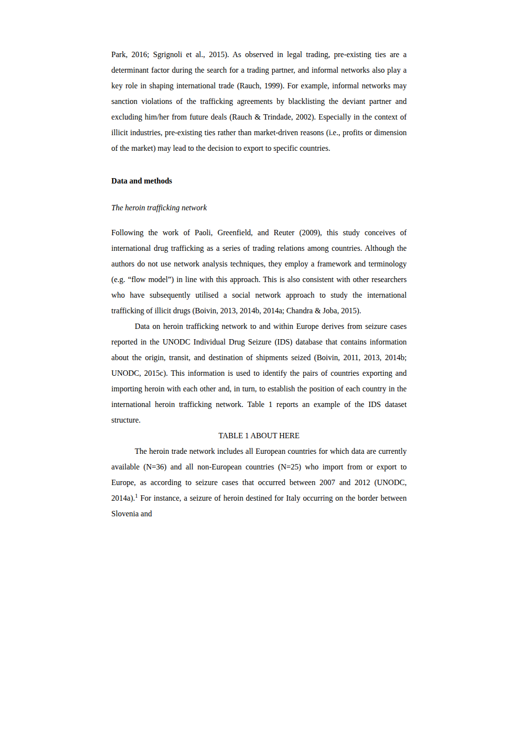Park, 2016; Sgrignoli et al., 2015). As observed in legal trading, pre-existing ties are a determinant factor during the search for a trading partner, and informal networks also play a key role in shaping international trade (Rauch, 1999). For example, informal networks may sanction violations of the trafficking agreements by blacklisting the deviant partner and excluding him/her from future deals (Rauch & Trindade, 2002). Especially in the context of illicit industries, pre-existing ties rather than market-driven reasons (i.e., profits or dimension of the market) may lead to the decision to export to specific countries.
Data and methods
The heroin trafficking network
Following the work of Paoli, Greenfield, and Reuter (2009), this study conceives of international drug trafficking as a series of trading relations among countries. Although the authors do not use network analysis techniques, they employ a framework and terminology (e.g. “flow model”) in line with this approach. This is also consistent with other researchers who have subsequently utilised a social network approach to study the international trafficking of illicit drugs (Boivin, 2013, 2014b, 2014a; Chandra & Joba, 2015).
Data on heroin trafficking network to and within Europe derives from seizure cases reported in the UNODC Individual Drug Seizure (IDS) database that contains information about the origin, transit, and destination of shipments seized (Boivin, 2011, 2013, 2014b; UNODC, 2015c). This information is used to identify the pairs of countries exporting and importing heroin with each other and, in turn, to establish the position of each country in the international heroin trafficking network. Table 1 reports an example of the IDS dataset structure.
TABLE 1 ABOUT HERE
The heroin trade network includes all European countries for which data are currently available (N=36) and all non-European countries (N=25) who import from or export to Europe, as according to seizure cases that occurred between 2007 and 2012 (UNODC, 2014a).1 For instance, a seizure of heroin destined for Italy occurring on the border between Slovenia and